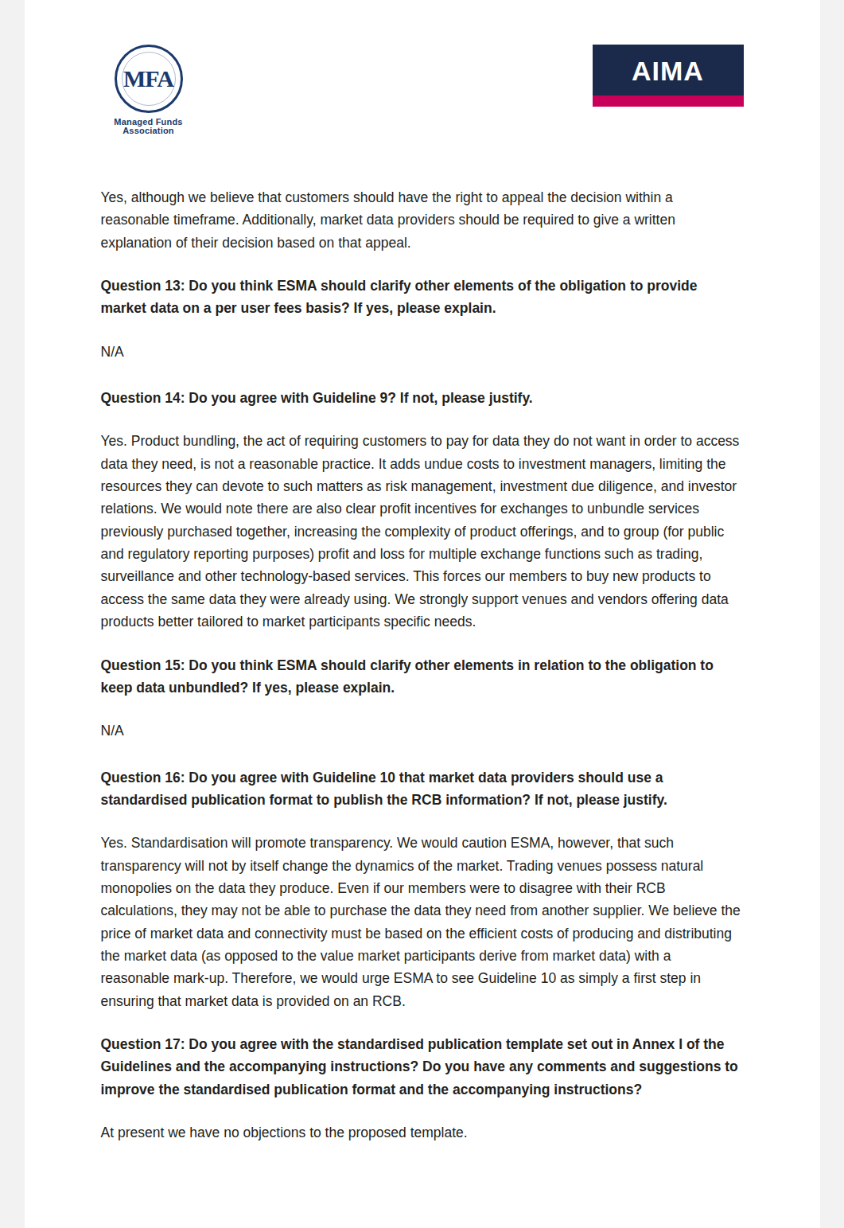MFA
Managed Funds Association
AIMA
Yes, although we believe that customers should have the right to appeal the decision within a reasonable timeframe. Additionally, market data providers should be required to give a written explanation of their decision based on that appeal.
Question 13: Do you think ESMA should clarify other elements of the obligation to provide market data on a per user fees basis? If yes, please explain.
N/A
Question 14: Do you agree with Guideline 9? If not, please justify.
Yes. Product bundling, the act of requiring customers to pay for data they do not want in order to access data they need, is not a reasonable practice. It adds undue costs to investment managers, limiting the resources they can devote to such matters as risk management, investment due diligence, and investor relations. We would note there are also clear profit incentives for exchanges to unbundle services previously purchased together, increasing the complexity of product offerings, and to group (for public and regulatory reporting purposes) profit and loss for multiple exchange functions such as trading, surveillance and other technology-based services. This forces our members to buy new products to access the same data they were already using. We strongly support venues and vendors offering data products better tailored to market participants specific needs.
Question 15: Do you think ESMA should clarify other elements in relation to the obligation to keep data unbundled? If yes, please explain.
N/A
Question 16: Do you agree with Guideline 10 that market data providers should use a standardised publication format to publish the RCB information? If not, please justify.
Yes. Standardisation will promote transparency. We would caution ESMA, however, that such transparency will not by itself change the dynamics of the market. Trading venues possess natural monopolies on the data they produce. Even if our members were to disagree with their RCB calculations, they may not be able to purchase the data they need from another supplier. We believe the price of market data and connectivity must be based on the efficient costs of producing and distributing the market data (as opposed to the value market participants derive from market data) with a reasonable mark-up. Therefore, we would urge ESMA to see Guideline 10 as simply a first step in ensuring that market data is provided on an RCB.
Question 17: Do you agree with the standardised publication template set out in Annex I of the Guidelines and the accompanying instructions? Do you have any comments and suggestions to improve the standardised publication format and the accompanying instructions?
At present we have no objections to the proposed template.